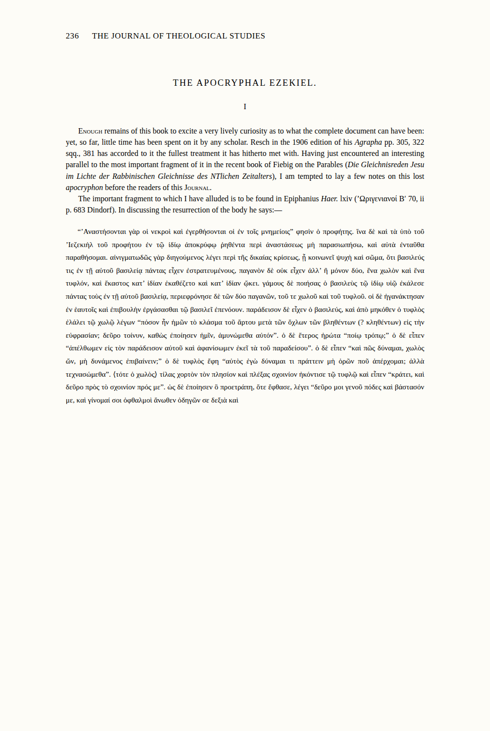236 THE JOURNAL OF THEOLOGICAL STUDIES
THE APOCRYPHAL EZEKIEL.
I
Enough remains of this book to excite a very lively curiosity as to what the complete document can have been: yet, so far, little time has been spent on it by any scholar. Resch in the 1906 edition of his Agrapha pp. 305, 322 sqq., 381 has accorded to it the fullest treatment it has hitherto met with. Having just encountered an interesting parallel to the most important fragment of it in the recent book of Fiebig on the Parables (Die Gleichnisreden Jesu im Lichte der Rabbinischen Gleichnisse des NTlichen Zeitalters), I am tempted to lay a few notes on this lost apocryphon before the readers of this Journal.
The important fragment to which I have alluded is to be found in Epiphanius Haer. lxiv (’Ωριγενιανοί Β′ 70, ii p. 683 Dindorf). In discussing the resurrection of the body he says:—
“’Αναστήσονται γὰρ οἱ νεκροὶ καὶ ἐγερθήσονται οἱ ἐν τοῖς μνημείοις” φησὶν ὁ προφήτης. ἵνα δὲ καὶ τὰ ὑπὸ τοῦ ’Ιεζεκιὴλ τοῦ προφήτου ἐν τῷ ἰδίῳ ἀποκρύφῳ ῥηθέντα περὶ ἀναστάσεως μὴ παρασιωπήσω, καὶ αὐτὰ ἐνταῦθα παραθήσομαι. αἰνιγματωδῶς γὰρ διηγούμενος λέγει περὶ τῆς δικαίας κρίσεως, ᾗ κοινωνεῖ ψυχὴ καὶ σῶμα, ὅτι βασιλεύς τις ἐν τῇ αὐτοῦ βασιλείᾳ πάντας εἶχεν ἐστρατευμένους, παγανὸν δὲ οὐκ εἶχεν ἀλλ’ ἢ μόνον δύο, ἕνα χωλὸν καὶ ἕνα τυφλόν, καὶ ἕκαστος κατ’ ἰδίαν ἐκαθέζετο καὶ κατ’ ἰδίαν ᾤκει. γάμους δὲ ποιήσας ὁ βασιλεὺς τῷ ἰδίῳ υἱῷ ἐκάλεσε πάντας τοὺς ἐν τῇ αὐτοῦ βασιλείᾳ, περιεφρόνησε δὲ τῶν δύο παγανῶν, τοῦ τε χωλοῦ καὶ τοῦ τυφλοῦ. οἱ δὲ ἠγανάκτησαν ἐν ἑαυτοῖς καὶ ἐπιβουλὴν ἐργάσασθαι τῷ βασιλεῖ ἐπενόουν. παράδεισον δὲ εἶχεν ὁ βασιλεύς, καὶ ἀπὸ μηκόθεν ὁ τυφλὸς ἐλάλει τῷ χωλῷ λέγων “πόσον ἦν ἡμῶν τὸ κλάσμα τοῦ ἄρτου μετὰ τῶν ὄχλων τῶν βληθέντων (? κληθέντων) εἰς τὴν εὐφρασίαν; δεῦρο τοίνυν, καθὼς ἐποίησεν ἡμῖν, ἀμυνώμεθα αὐτόν”. ὁ δὲ ἕτερος ἠρώτα “ποίῳ τρόπῳ;” ὁ δὲ εἶπεν “ἀπέλθωμεν εἰς τὸν παράδεισον αὐτοῦ καὶ ἀφανίσωμεν ἐκεῖ τὰ τοῦ παραδείσου”. ὁ δὲ εἶπεν “καὶ πῶς δύναμαι, χωλὸς ὤν, μὴ δυνάμενος ἐπιβαίνειν;” ὁ δὲ τυφλὸς ἔφη “αὐτὸς ἐγὼ δύναμαι τι πράττειν μὴ ὁρῶν ποῦ ἀπέρχομαι; ἀλλὰ τεχνασώμεθα”. ⟨τότε ὁ χωλὸς⟩ τίλας χορτὸν τὸν πλησίον καὶ πλέξας σχοινίον ἠκόντισε τῷ τυφλῷ καὶ εἶπεν “κράτει, καὶ δεῦρο πρὸς τὸ σχοινίον πρός με”. ὡς δὲ ἐποίησεν ὃ προετράπη, ὅτε ἔφθασε, λέγει “δεῦρο μοι γενοῦ πόδες καὶ βάστασόν με, καὶ γίνομαί σοι ὀφθαλμοὶ ἄνωθεν ὁδηγῶν σε δεξιὰ καὶ